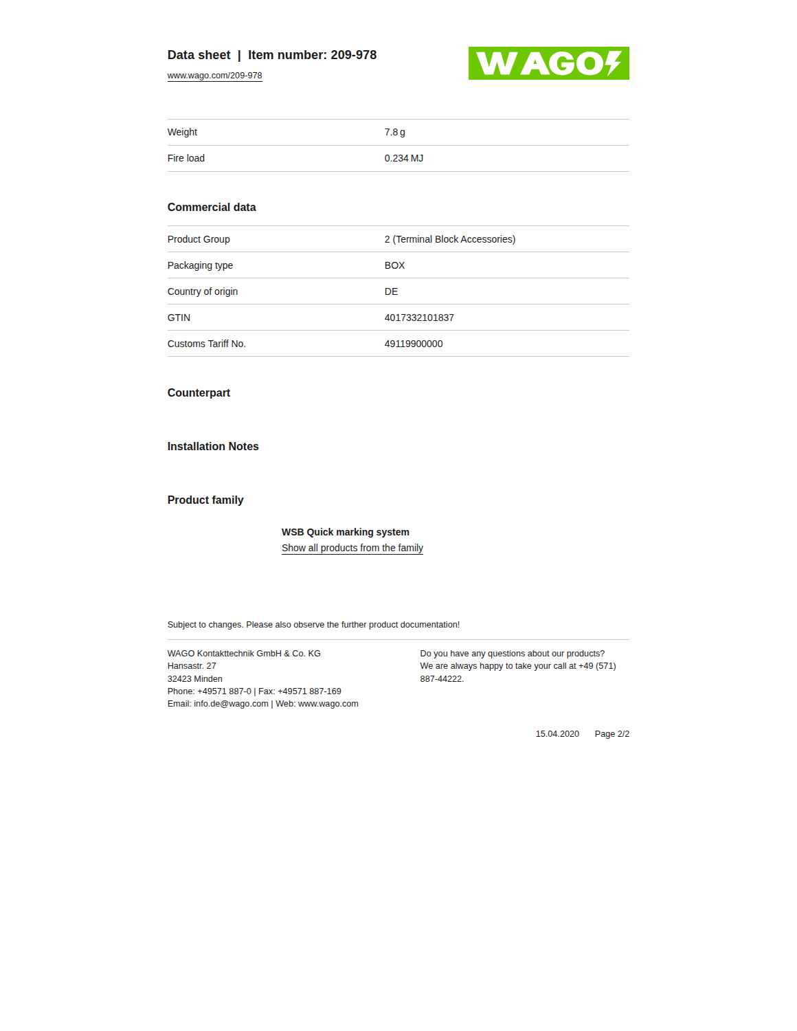Data sheet | Item number: 209-978
www.wago.com/209-978
| Weight | 7.8 g |
| Fire load | 0.234 MJ |
Commercial data
| Product Group | 2 (Terminal Block Accessories) |
| Packaging type | BOX |
| Country of origin | DE |
| GTIN | 4017332101837 |
| Customs Tariff No. | 49119900000 |
Counterpart
Installation Notes
Product family
WSB Quick marking system
Show all products from the family
Subject to changes. Please also observe the further product documentation!
WAGO Kontakttechnik GmbH & Co. KG
Hansastr. 27
32423 Minden
Phone: +49571 887-0 | Fax: +49571 887-169
Email: info.de@wago.com | Web: www.wago.com
Do you have any questions about our products?
We are always happy to take your call at +49 (571) 887-44222.
15.04.2020Page 2/2